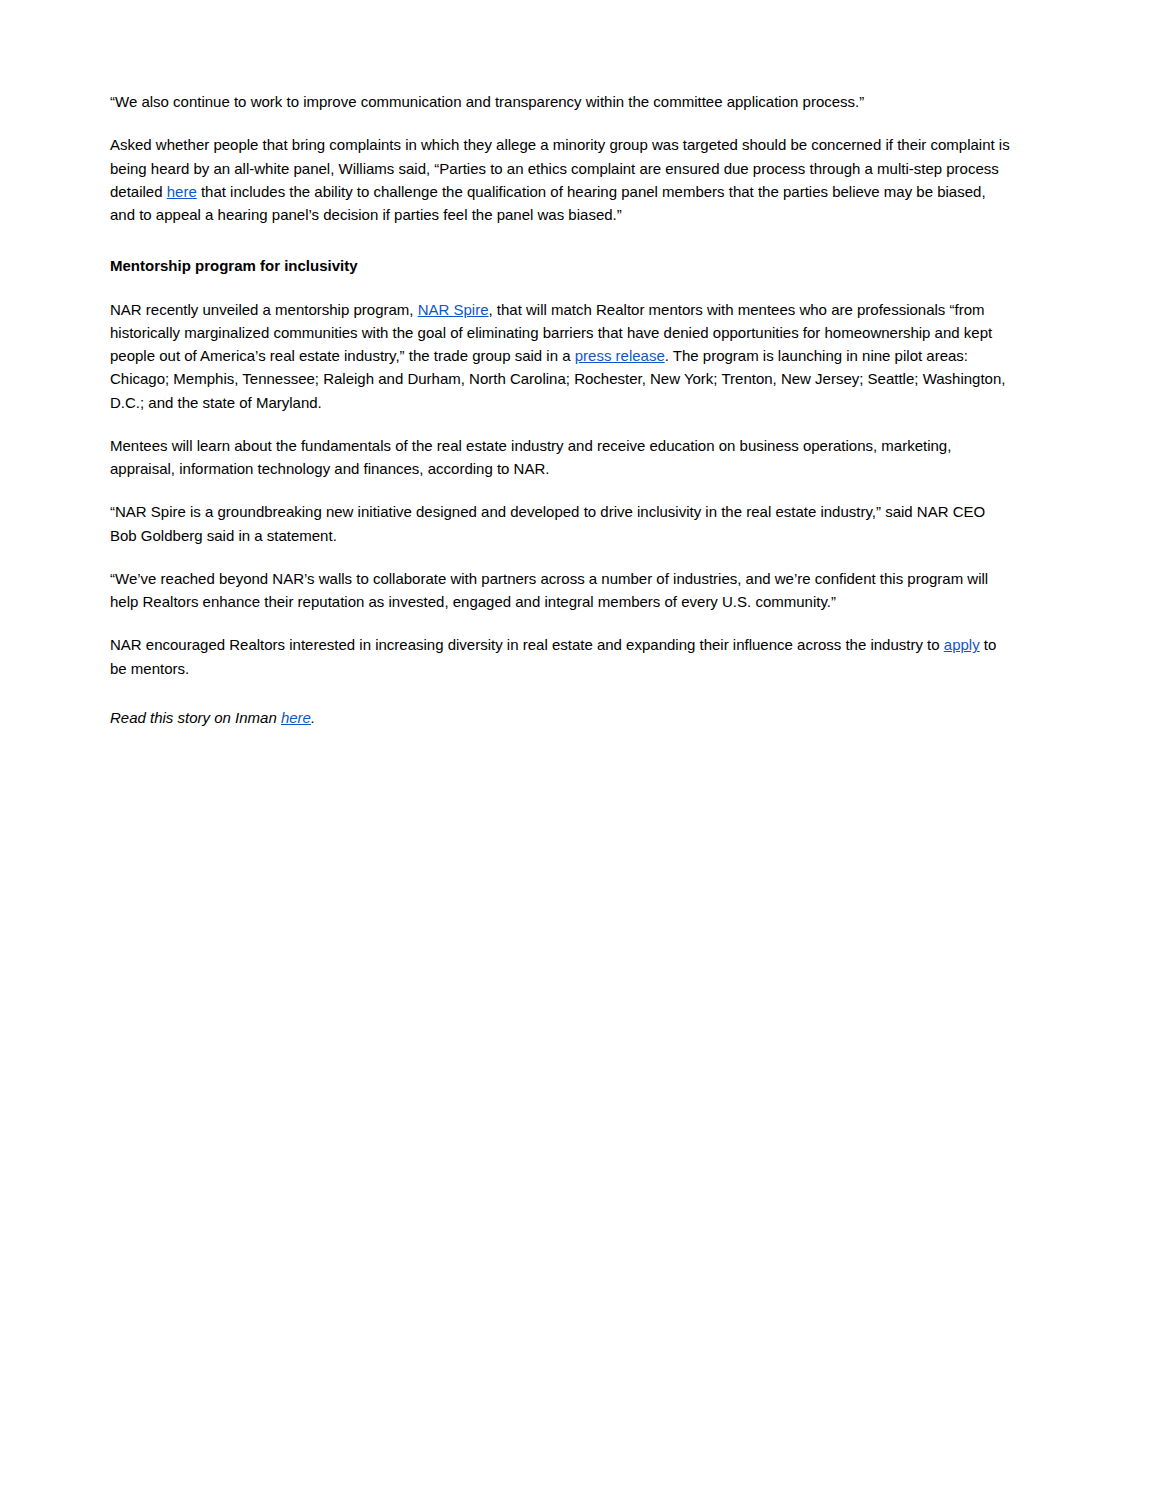“We also continue to work to improve communication and transparency within the committee application process.”
Asked whether people that bring complaints in which they allege a minority group was targeted should be concerned if their complaint is being heard by an all-white panel, Williams said, “Parties to an ethics complaint are ensured due process through a multi-step process detailed here that includes the ability to challenge the qualification of hearing panel members that the parties believe may be biased, and to appeal a hearing panel’s decision if parties feel the panel was biased.”
Mentorship program for inclusivity
NAR recently unveiled a mentorship program, NAR Spire, that will match Realtor mentors with mentees who are professionals “from historically marginalized communities with the goal of eliminating barriers that have denied opportunities for homeownership and kept people out of America’s real estate industry,” the trade group said in a press release. The program is launching in nine pilot areas: Chicago; Memphis, Tennessee; Raleigh and Durham, North Carolina; Rochester, New York; Trenton, New Jersey; Seattle; Washington, D.C.; and the state of Maryland.
Mentees will learn about the fundamentals of the real estate industry and receive education on business operations, marketing, appraisal, information technology and finances, according to NAR.
“NAR Spire is a groundbreaking new initiative designed and developed to drive inclusivity in the real estate industry,” said NAR CEO Bob Goldberg said in a statement.
“We’ve reached beyond NAR’s walls to collaborate with partners across a number of industries, and we’re confident this program will help Realtors enhance their reputation as invested, engaged and integral members of every U.S. community.”
NAR encouraged Realtors interested in increasing diversity in real estate and expanding their influence across the industry to apply to be mentors.
Read this story on Inman here.